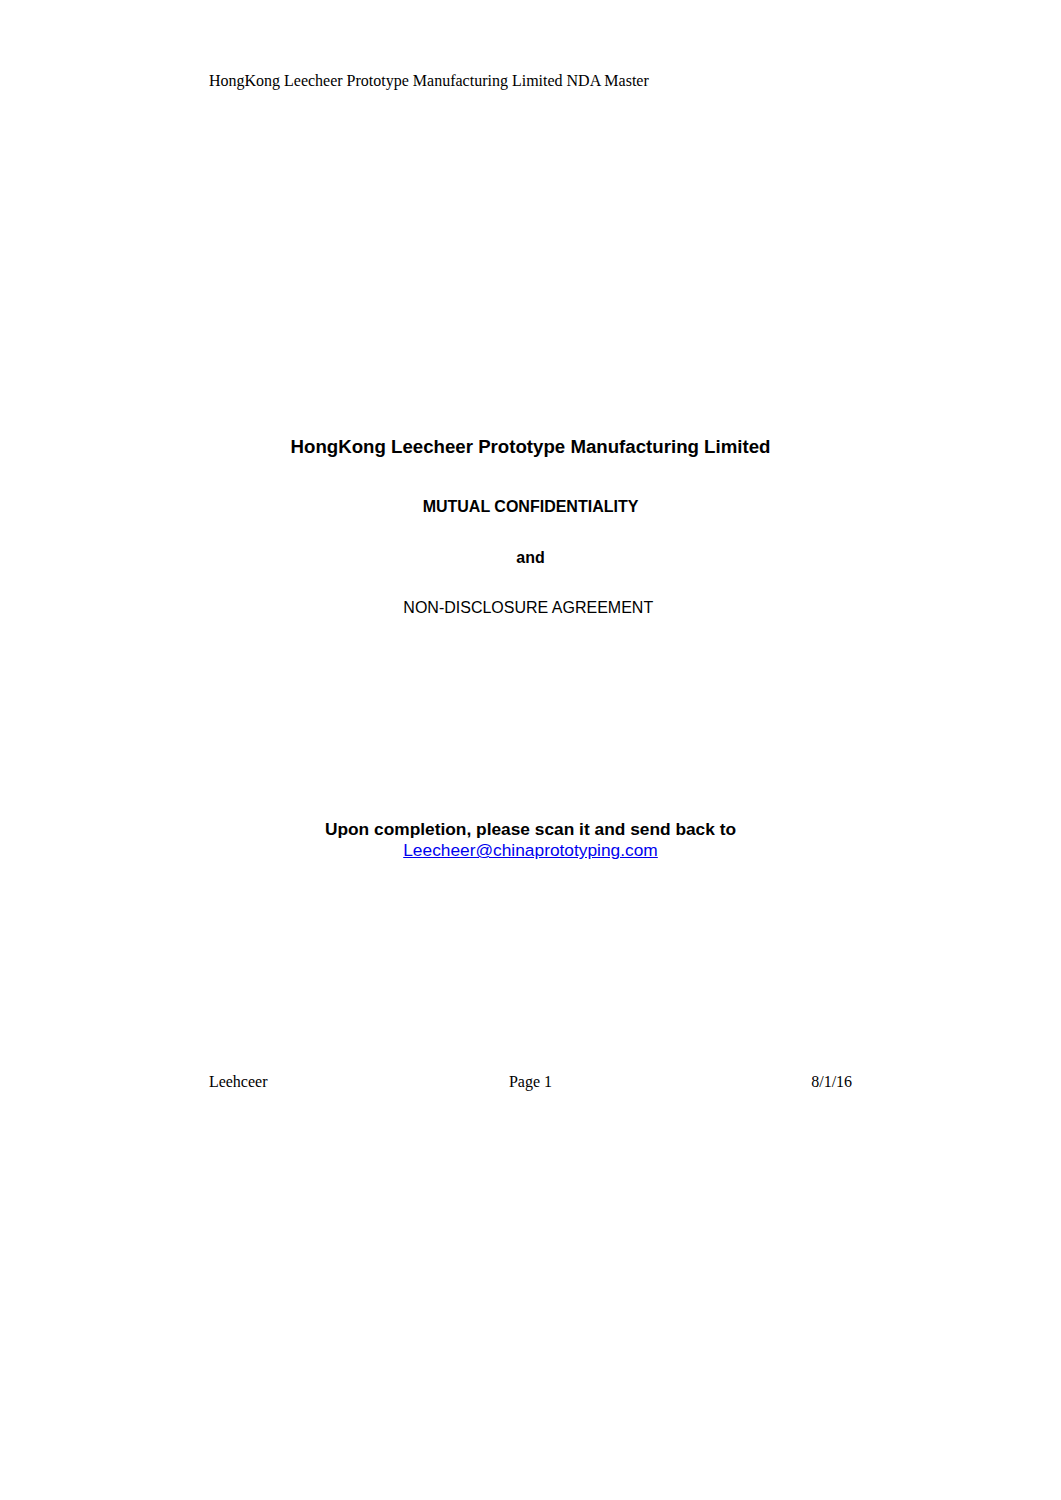HongKong Leecheer Prototype Manufacturing Limited NDA Master
HongKong Leecheer Prototype Manufacturing Limited
MUTUAL CONFIDENTIALITY
and
NON-DISCLOSURE AGREEMENT
Upon completion, please scan it and send back to
Leecheer@chinaprototyping.com
Leehceer
Page 1
8/1/16